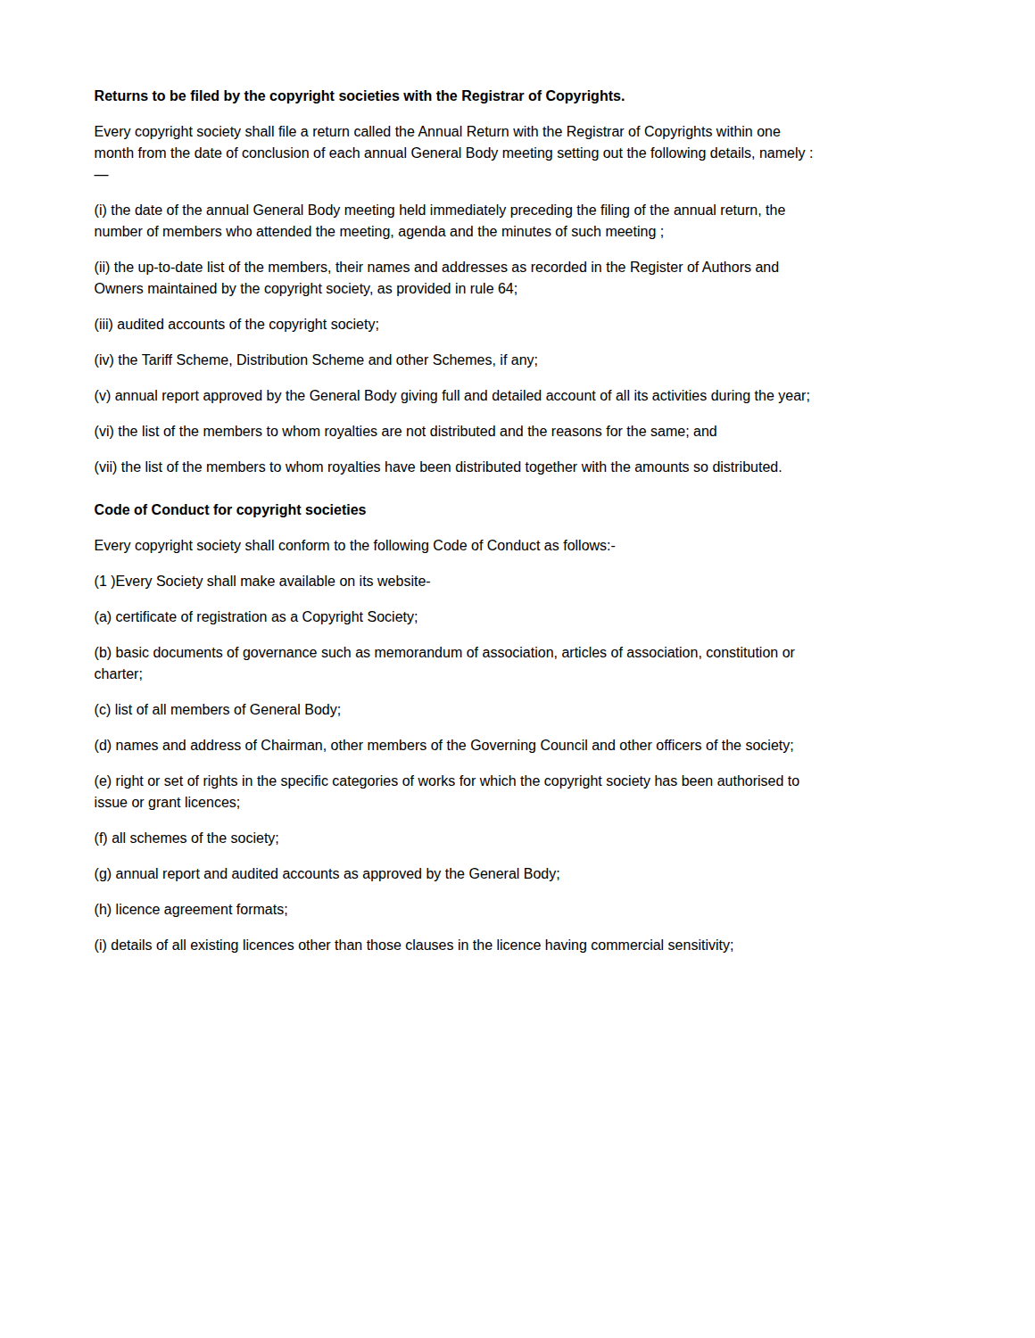Returns to be filed by the copyright societies with the Registrar of Copyrights.
Every copyright society shall file a return called the Annual Return with the Registrar of Copyrights within one month from the date of conclusion of each annual General Body meeting setting out the following details, namely :—
(i) the date of the annual General Body meeting held immediately preceding the filing of the annual return, the number of members who attended the meeting, agenda and the minutes of such meeting ;
(ii) the up-to-date list of the members, their names and addresses as recorded in the Register of Authors and Owners maintained by the copyright society, as provided in rule 64;
(iii) audited accounts of the copyright society;
(iv) the Tariff Scheme, Distribution Scheme and other Schemes, if any;
(v) annual report approved by the General Body giving full and detailed account of all its activities during the year;
(vi) the list of the members to whom royalties are not distributed and the reasons for the same; and
(vii) the list of the members to whom royalties have been distributed together with the amounts so distributed.
Code of Conduct for copyright societies
Every copyright society shall conform to the following Code of Conduct as follows:-
(1 )Every Society shall make available on its website-
(a) certificate of registration as a Copyright Society;
(b) basic documents of governance such as memorandum of association, articles of association, constitution or charter;
(c) list of all members of General Body;
(d) names and address of Chairman, other members of the Governing Council and other officers of the society;
(e) right or set of rights in the specific categories of works for which the copyright society has been authorised to issue or grant licences;
(f) all schemes of the society;
(g) annual report and audited accounts as approved by the General Body;
(h) licence agreement formats;
(i) details of all existing licences other than those clauses in the licence having commercial sensitivity;